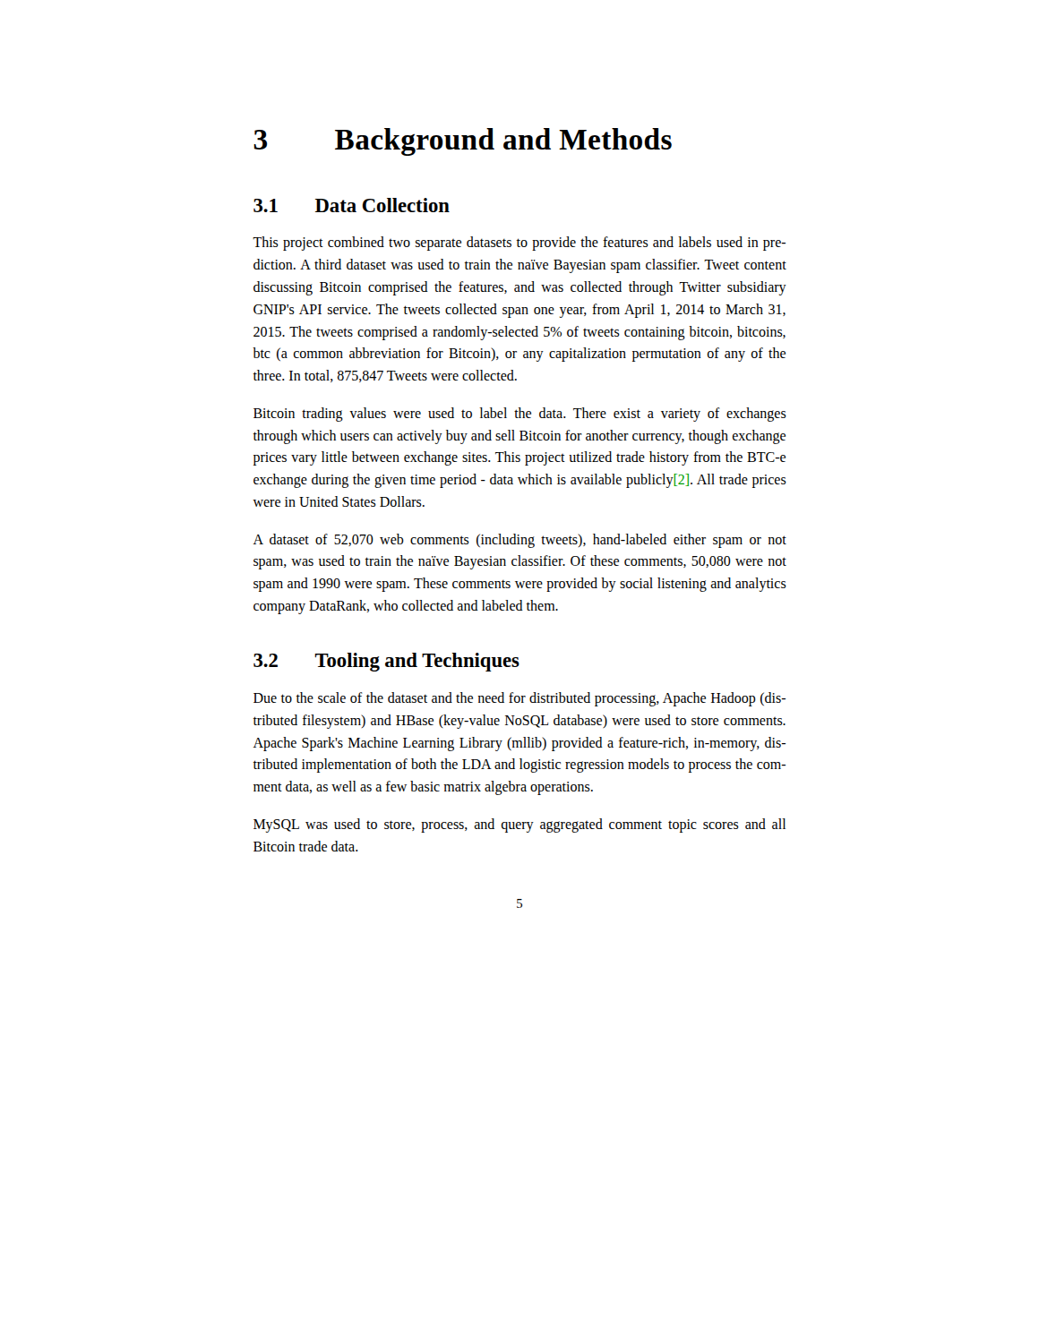3 Background and Methods
3.1 Data Collection
This project combined two separate datasets to provide the features and labels used in prediction. A third dataset was used to train the naïve Bayesian spam classifier. Tweet content discussing Bitcoin comprised the features, and was collected through Twitter subsidiary GNIP's API service. The tweets collected span one year, from April 1, 2014 to March 31, 2015. The tweets comprised a randomly-selected 5% of tweets containing bitcoin, bitcoins, btc (a common abbreviation for Bitcoin), or any capitalization permutation of any of the three. In total, 875,847 Tweets were collected.
Bitcoin trading values were used to label the data. There exist a variety of exchanges through which users can actively buy and sell Bitcoin for another currency, though exchange prices vary little between exchange sites. This project utilized trade history from the BTC-e exchange during the given time period - data which is available publicly[2]. All trade prices were in United States Dollars.
A dataset of 52,070 web comments (including tweets), hand-labeled either spam or not spam, was used to train the naïve Bayesian classifier. Of these comments, 50,080 were not spam and 1990 were spam. These comments were provided by social listening and analytics company DataRank, who collected and labeled them.
3.2 Tooling and Techniques
Due to the scale of the dataset and the need for distributed processing, Apache Hadoop (distributed filesystem) and HBase (key-value NoSQL database) were used to store comments. Apache Spark's Machine Learning Library (mllib) provided a feature-rich, in-memory, distributed implementation of both the LDA and logistic regression models to process the comment data, as well as a few basic matrix algebra operations.
MySQL was used to store, process, and query aggregated comment topic scores and all Bitcoin trade data.
5